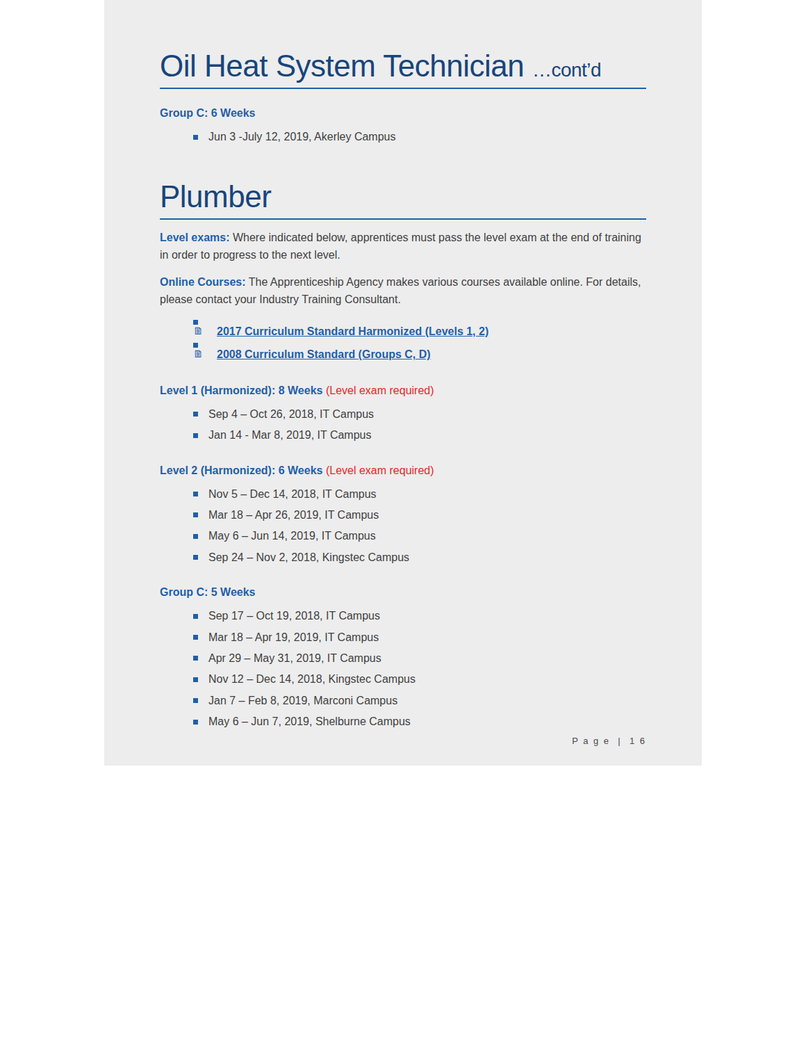Oil Heat System Technician …cont’d
Group C: 6 Weeks
Jun 3 -July 12, 2019, Akerley Campus
Plumber
Level exams: Where indicated below, apprentices must pass the level exam at the end of training in order to progress to the next level.
Online Courses: The Apprenticeship Agency makes various courses available online. For details, please contact your Industry Training Consultant.
2017 Curriculum Standard Harmonized (Levels 1, 2)
2008 Curriculum Standard (Groups C, D)
Level 1 (Harmonized): 8 Weeks (Level exam required)
Sep 4 – Oct 26, 2018, IT Campus
Jan 14 - Mar 8, 2019, IT Campus
Level 2 (Harmonized): 6 Weeks (Level exam required)
Nov 5 – Dec 14, 2018, IT Campus
Mar 18 – Apr 26, 2019, IT Campus
May 6 – Jun 14, 2019, IT Campus
Sep 24 – Nov 2, 2018, Kingstec Campus
Group C: 5 Weeks
Sep 17 – Oct 19, 2018, IT Campus
Mar 18 – Apr 19, 2019, IT Campus
Apr 29 – May 31, 2019, IT Campus
Nov 12 – Dec 14, 2018, Kingstec Campus
Jan 7 – Feb 8, 2019, Marconi Campus
May 6 – Jun 7, 2019, Shelburne Campus
P a g e | 1 6